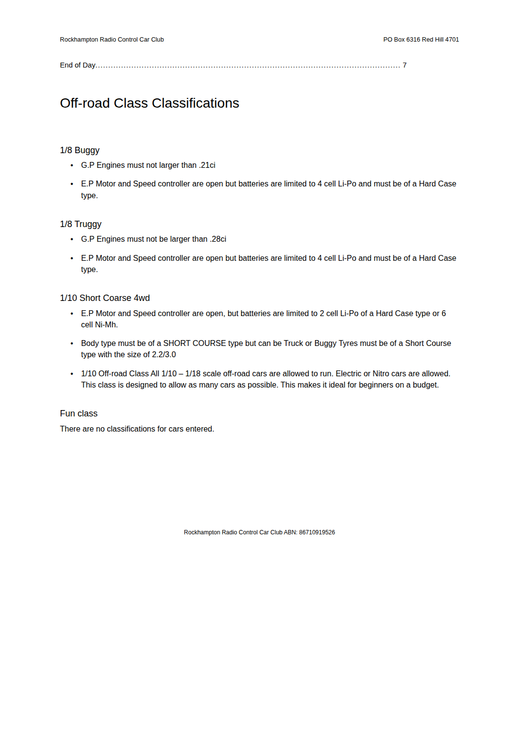Rockhampton Radio Control Car Club PO Box 6316 Red Hill 4701
End of Day....................................................................................................................... 7
Off-road Class Classifications
1/8 Buggy
G.P Engines must not larger than .21ci
E.P Motor and Speed controller are open but batteries are limited to 4 cell Li-Po and must be of a Hard Case type.
1/8 Truggy
G.P Engines must not be larger than .28ci
E.P Motor and Speed controller are open but batteries are limited to 4 cell Li-Po and must be of a Hard Case type.
1/10 Short Coarse 4wd
E.P Motor and Speed controller are open, but batteries are limited to 2 cell Li-Po of a Hard Case type or 6 cell Ni-Mh.
Body type must be of a SHORT COURSE type but can be Truck or Buggy Tyres must be of a Short Course type with the size of 2.2/3.0
1/10 Off-road Class All 1/10 – 1/18 scale off-road cars are allowed to run. Electric or Nitro cars are allowed. This class is designed to allow as many cars as possible. This makes it ideal for beginners on a budget.
Fun class
There are no classifications for cars entered.
Rockhampton Radio Control Car Club ABN: 86710919526